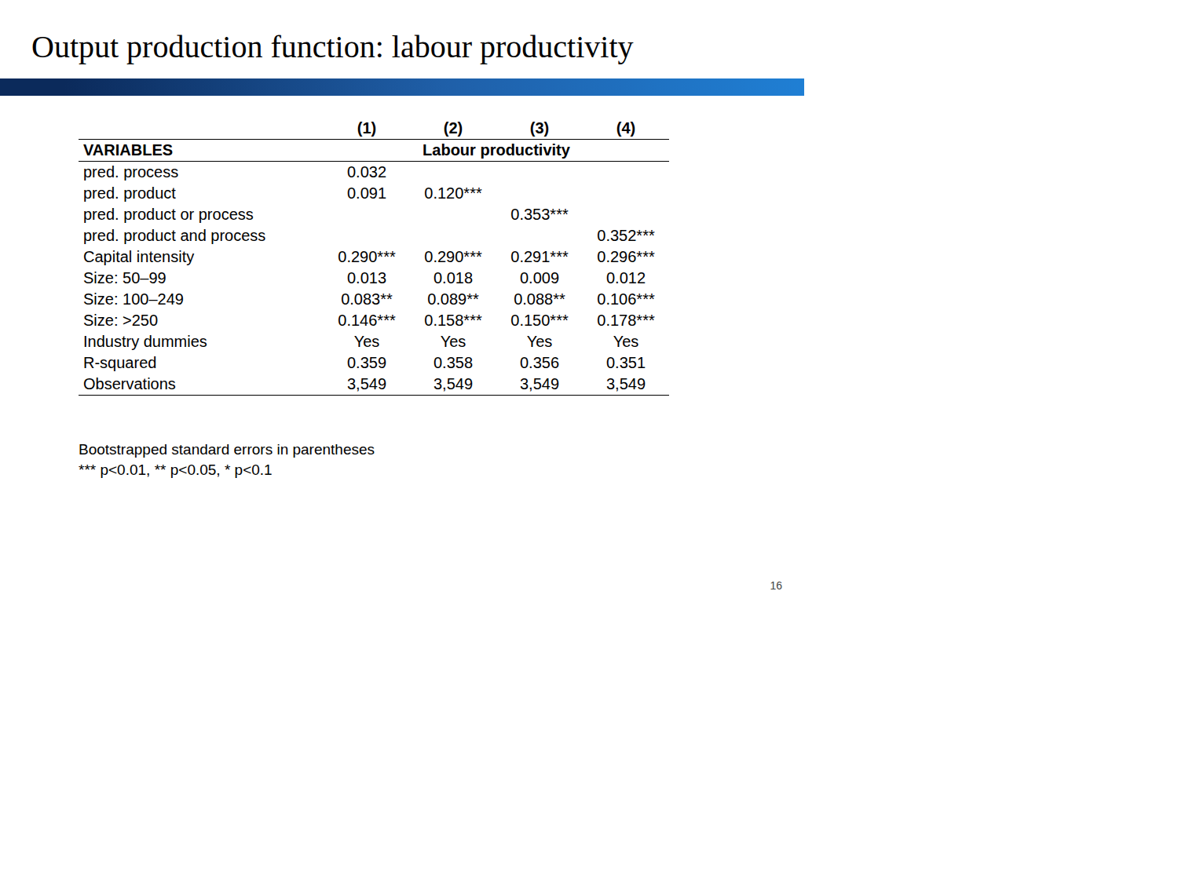Output production function: labour productivity
| | (1) | (2) | (3) | (4) |
| --- | --- | --- | --- | --- |
| VARIABLES | Labour productivity |
| pred. process | 0.032 | | | |
| pred. product | 0.091 | 0.120*** | | |
| pred. product or process | | | 0.353*** | |
| pred. product and process | | | | 0.352*** |
| Capital intensity | 0.290*** | 0.290*** | 0.291*** | 0.296*** |
| Size: 50–99 | 0.013 | 0.018 | 0.009 | 0.012 |
| Size: 100–249 | 0.083** | 0.089** | 0.088** | 0.106*** |
| Size: >250 | 0.146*** | 0.158*** | 0.150*** | 0.178*** |
| Industry dummies | Yes | Yes | Yes | Yes |
| R-squared | 0.359 | 0.358 | 0.356 | 0.351 |
| Observations | 3,549 | 3,549 | 3,549 | 3,549 |
Bootstrapped standard errors in parentheses
*** p<0.01, ** p<0.05, * p<0.1
16